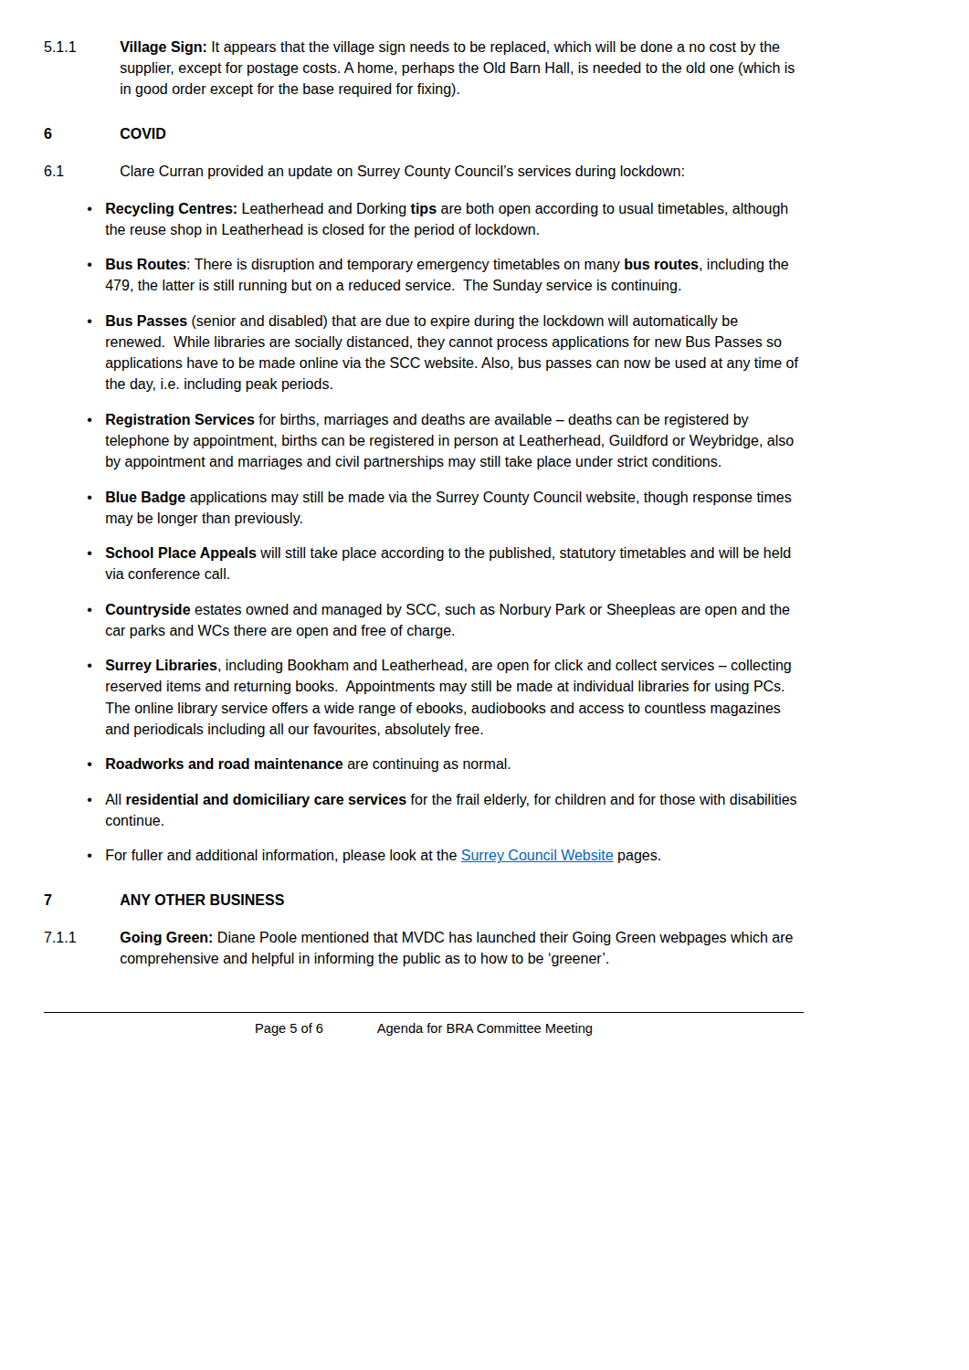5.1.1
Village Sign: It appears that the village sign needs to be replaced, which will be done a no cost by the supplier, except for postage costs. A home, perhaps the Old Barn Hall, is needed to the old one (which is in good order except for the base required for fixing).
6
COVID
6.1
Clare Curran provided an update on Surrey County Council’s services during lockdown:
Recycling Centres: Leatherhead and Dorking tips are both open according to usual timetables, although the reuse shop in Leatherhead is closed for the period of lockdown.
Bus Routes: There is disruption and temporary emergency timetables on many bus routes, including the 479, the latter is still running but on a reduced service. The Sunday service is continuing.
Bus Passes (senior and disabled) that are due to expire during the lockdown will automatically be renewed. While libraries are socially distanced, they cannot process applications for new Bus Passes so applications have to be made online via the SCC website. Also, bus passes can now be used at any time of the day, i.e. including peak periods.
Registration Services for births, marriages and deaths are available – deaths can be registered by telephone by appointment, births can be registered in person at Leatherhead, Guildford or Weybridge, also by appointment and marriages and civil partnerships may still take place under strict conditions.
Blue Badge applications may still be made via the Surrey County Council website, though response times may be longer than previously.
School Place Appeals will still take place according to the published, statutory timetables and will be held via conference call.
Countryside estates owned and managed by SCC, such as Norbury Park or Sheepleas are open and the car parks and WCs there are open and free of charge.
Surrey Libraries, including Bookham and Leatherhead, are open for click and collect services – collecting reserved items and returning books. Appointments may still be made at individual libraries for using PCs. The online library service offers a wide range of ebooks, audiobooks and access to countless magazines and periodicals including all our favourites, absolutely free.
Roadworks and road maintenance are continuing as normal.
All residential and domiciliary care services for the frail elderly, for children and for those with disabilities continue.
For fuller and additional information, please look at the Surrey Council Website pages.
7
ANY OTHER BUSINESS
7.1.1
Going Green: Diane Poole mentioned that MVDC has launched their Going Green webpages which are comprehensive and helpful in informing the public as to how to be ‘greener’.
Page 5 of 6 Agenda for BRA Committee Meeting